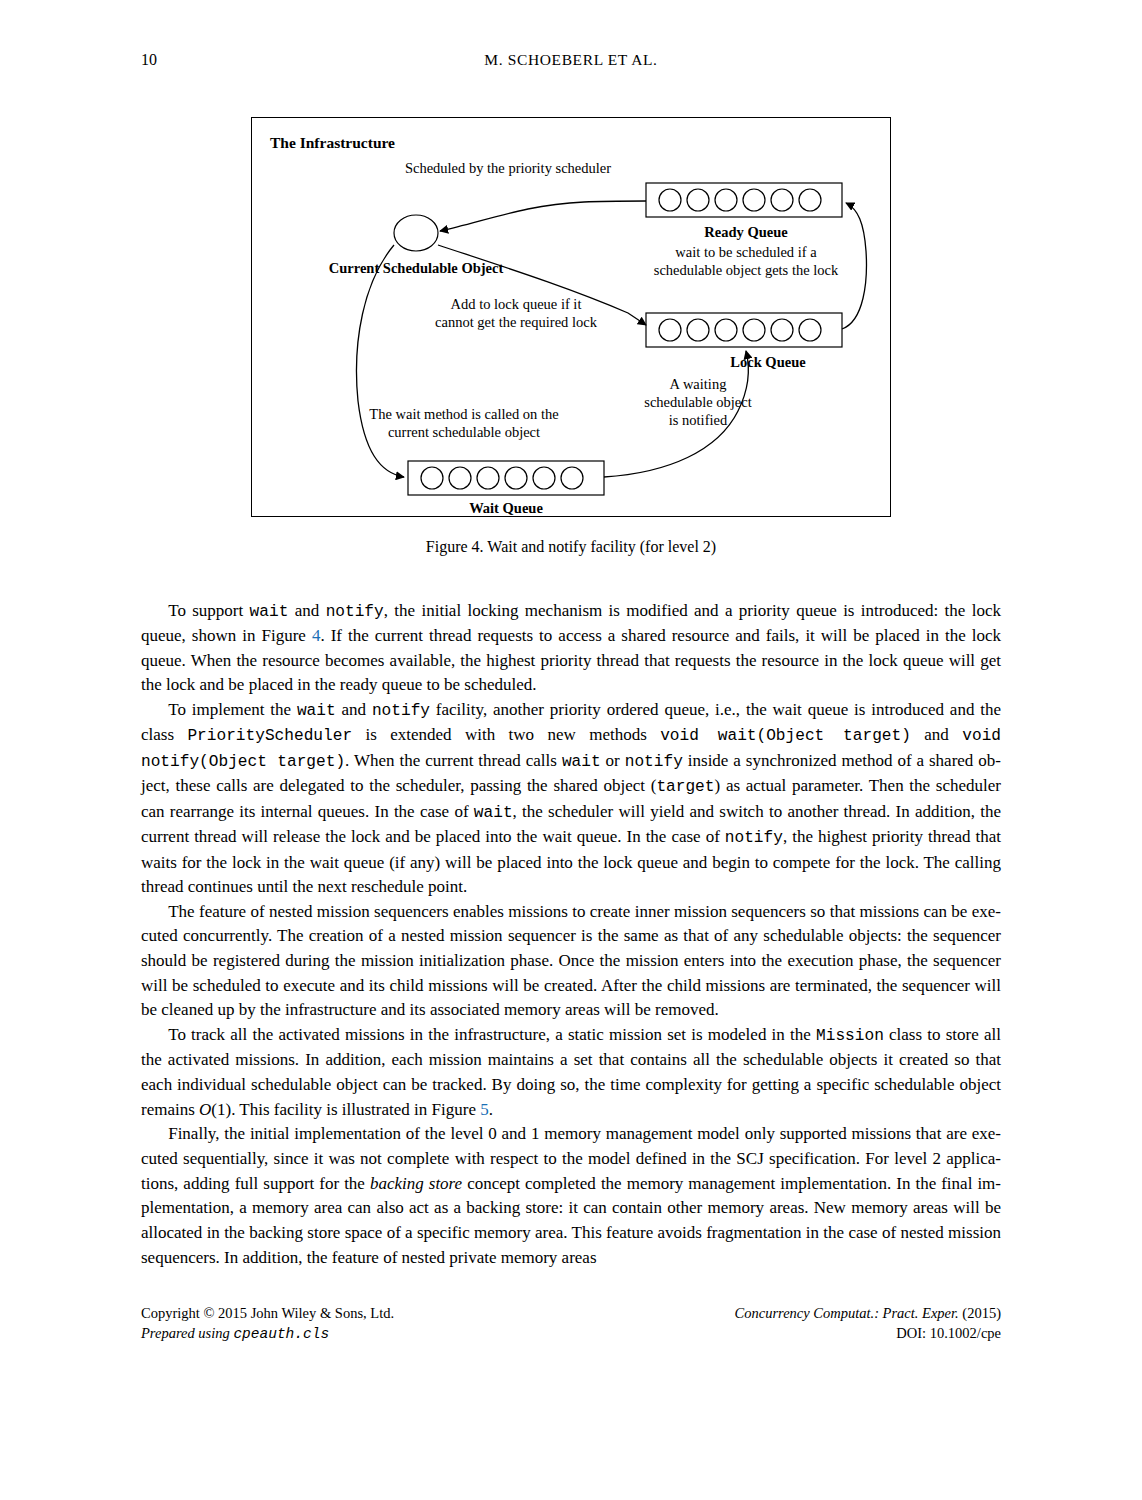10
M. SCHOEBERL ET AL.
The Infrastructure
Ready Queue Lock Queue Wait Queue Current Schedulable Object Scheduled by the priority scheduler wait to be scheduled if a schedulable object gets the lock Add to lock queue if it cannot get the required lock A waiting schedulable object is notified The wait method is called on the current schedulable object
Figure 4. Wait and notify facility (for level 2)
To support wait and notify, the initial locking mechanism is modified and a priority queue is introduced: the lock queue, shown in Figure 4. If the current thread requests to access a shared resource and fails, it will be placed in the lock queue. When the resource becomes available, the highest priority thread that requests the resource in the lock queue will get the lock and be placed in the ready queue to be scheduled.
To implement the wait and notify facility, another priority ordered queue, i.e., the wait queue is introduced and the class PriorityScheduler is extended with two new methods void wait(Object target) and void notify(Object target). When the current thread calls wait or notify inside a synchronized method of a shared object, these calls are delegated to the scheduler, passing the shared object (target) as actual parameter. Then the scheduler can rearrange its internal queues. In the case of wait, the scheduler will yield and switch to another thread. In addition, the current thread will release the lock and be placed into the wait queue. In the case of notify, the highest priority thread that waits for the lock in the wait queue (if any) will be placed into the lock queue and begin to compete for the lock. The calling thread continues until the next reschedule point.
The feature of nested mission sequencers enables missions to create inner mission sequencers so that missions can be executed concurrently. The creation of a nested mission sequencer is the same as that of any schedulable objects: the sequencer should be registered during the mission initialization phase. Once the mission enters into the execution phase, the sequencer will be scheduled to execute and its child missions will be created. After the child missions are terminated, the sequencer will be cleaned up by the infrastructure and its associated memory areas will be removed.
To track all the activated missions in the infrastructure, a static mission set is modeled in the Mission class to store all the activated missions. In addition, each mission maintains a set that contains all the schedulable objects it created so that each individual schedulable object can be tracked. By doing so, the time complexity for getting a specific schedulable object remains O(1). This facility is illustrated in Figure 5.
Finally, the initial implementation of the level 0 and 1 memory management model only supported missions that are executed sequentially, since it was not complete with respect to the model defined in the SCJ specification. For level 2 applications, adding full support for the backing store concept completed the memory management implementation. In the final implementation, a memory area can also act as a backing store: it can contain other memory areas. New memory areas will be allocated in the backing store space of a specific memory area. This feature avoids fragmentation in the case of nested mission sequencers. In addition, the feature of nested private memory areas
Copyright © 2015 John Wiley & Sons, Ltd.
Prepared using cpeauth.cls
Concurrency Computat.: Pract. Exper. (2015)
DOI: 10.1002/cpe